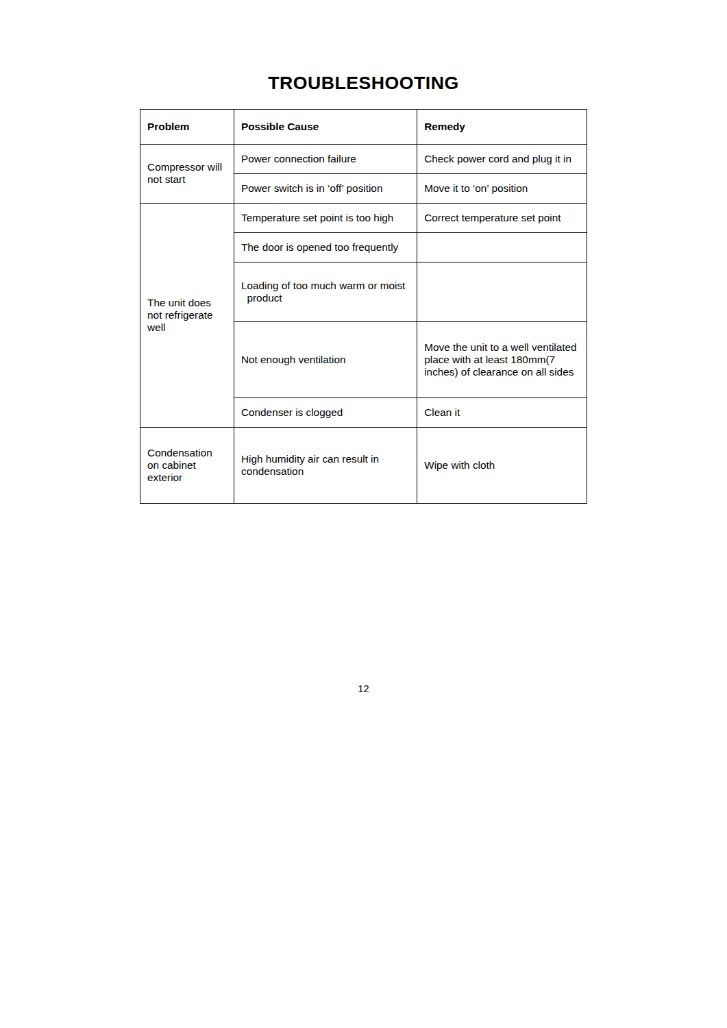TROUBLESHOOTING
| Problem | Possible Cause | Remedy |
| --- | --- | --- |
| Compressor will not start | Power connection failure | Check power cord and plug it in |
| Power switch is in ‘off’ position | Move it to ‘on’ position |
| The unit does not refrigerate well | Temperature set point is too high | Correct temperature set point |
| The door is opened too frequently | |
| Loading of too much warm or moist product | |
| Not enough ventilation | Move the unit to a well ventilated place with at least 180mm(7 inches) of clearance on all sides |
| Condenser is clogged | Clean it |
| Condensation on cabinet exterior | High humidity air can result in condensation | Wipe with cloth |
12